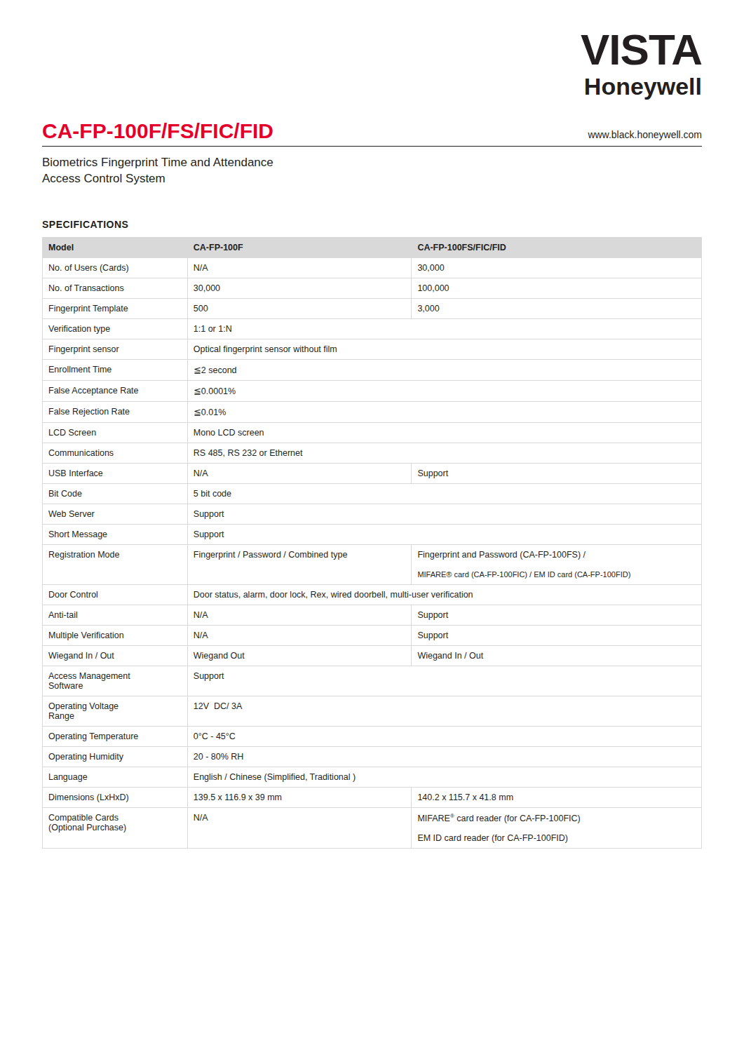VISTA
Honeywell
CA-FP-100F/FS/FIC/FID
www.black.honeywell.com
Biometrics Fingerprint Time and Attendance
Access Control System
SPECIFICATIONS
| Model | CA-FP-100F | CA-FP-100FS/FIC/FID |
| --- | --- | --- |
| No. of Users (Cards) | N/A | 30,000 |
| No. of Transactions | 30,000 | 100,000 |
| Fingerprint Template | 500 | 3,000 |
| Verification type | 1:1 or 1:N |
| Fingerprint sensor | Optical fingerprint sensor without film |
| Enrollment Time | ≦2 second |
| False Acceptance Rate | ≦0.0001% |
| False Rejection Rate | ≦0.01% |
| LCD Screen | Mono LCD screen |
| Communications | RS 485, RS 232 or Ethernet |
| USB Interface | N/A | Support |
| Bit Code | 5 bit code |
| Web Server | Support |
| Short Message | Support |
| Registration Mode | Fingerprint / Password / Combined type | Fingerprint and Password (CA-FP-100FS) / MIFARE® card (CA-FP-100FIC) / EM ID card (CA-FP-100FID) |
| Door Control | Door status, alarm, door lock, Rex, wired doorbell, multi-user verification |
| Anti-tail | N/A | Support |
| Multiple Verification | N/A | Support |
| Wiegand In / Out | Wiegand Out | Wiegand In / Out |
| Access Management Software | Support |
| Operating Voltage Range | 12V DC/ 3A |
| Operating Temperature | 0°C - 45°C |
| Operating Humidity | 20 - 80% RH |
| Language | English / Chinese (Simplified, Traditional ) |
| Dimensions (LxHxD) | 139.5 x 116.9 x 39 mm | 140.2 x 115.7 x 41.8 mm |
| Compatible Cards (Optional Purchase) | N/A | MIFARE ® card reader (for CA-FP-100FIC) EM ID card reader (for CA-FP-100FID) |